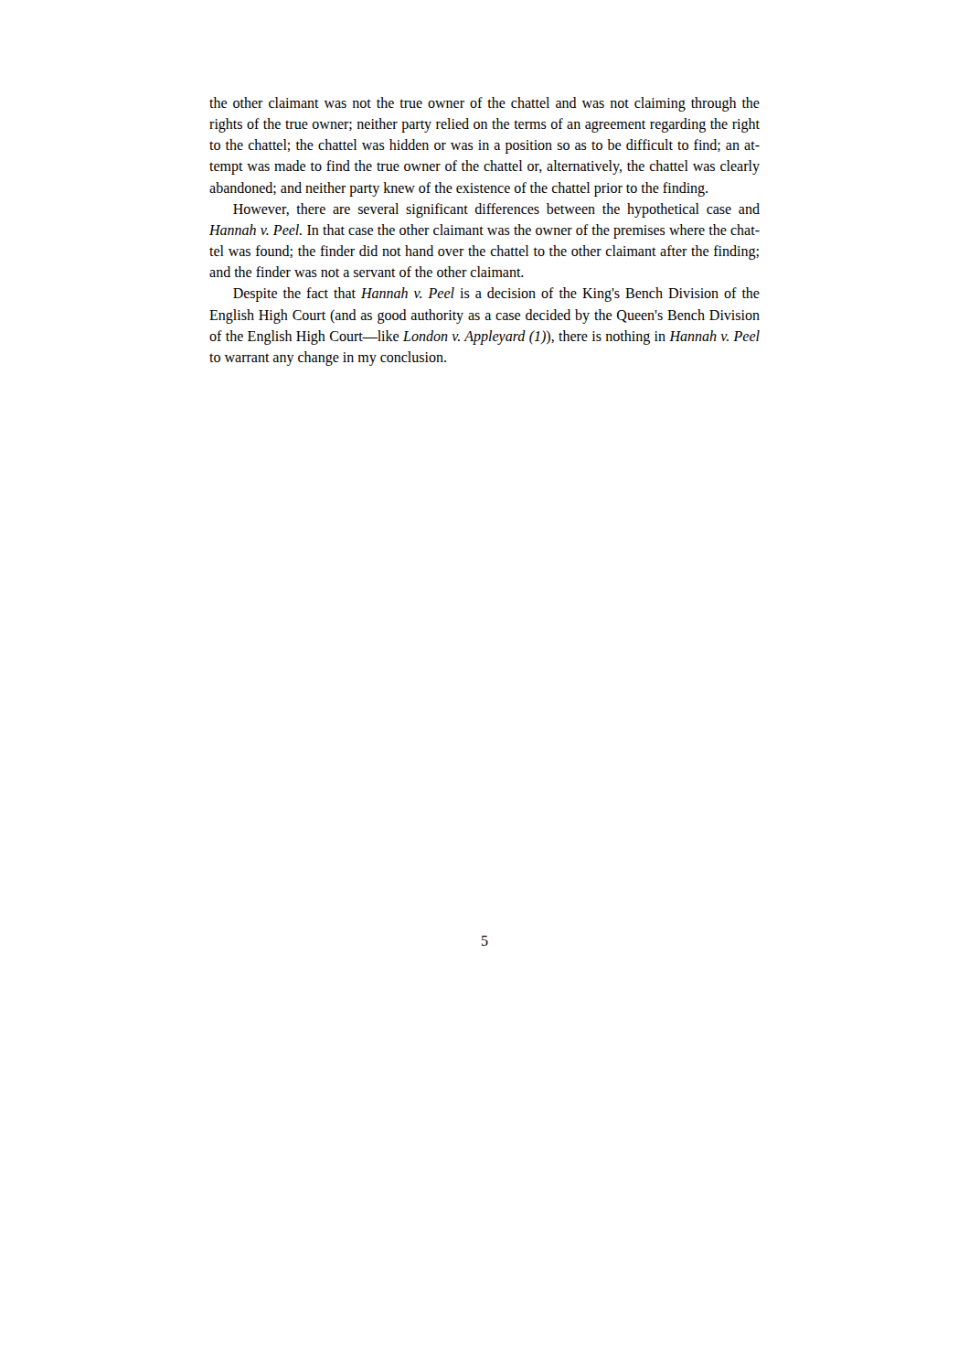the other claimant was not the true owner of the chattel and was not claiming through the rights of the true owner; neither party relied on the terms of an agreement regarding the right to the chattel; the chattel was hidden or was in a position so as to be difficult to find; an attempt was made to find the true owner of the chattel or, alternatively, the chattel was clearly abandoned; and neither party knew of the existence of the chattel prior to the finding.
However, there are several significant differences between the hypothetical case and Hannah v. Peel. In that case the other claimant was the owner of the premises where the chattel was found; the finder did not hand over the chattel to the other claimant after the finding; and the finder was not a servant of the other claimant.
Despite the fact that Hannah v. Peel is a decision of the King's Bench Division of the English High Court (and as good authority as a case decided by the Queen's Bench Division of the English High Court—like London v. Appleyard (1)), there is nothing in Hannah v. Peel to warrant any change in my conclusion.
5